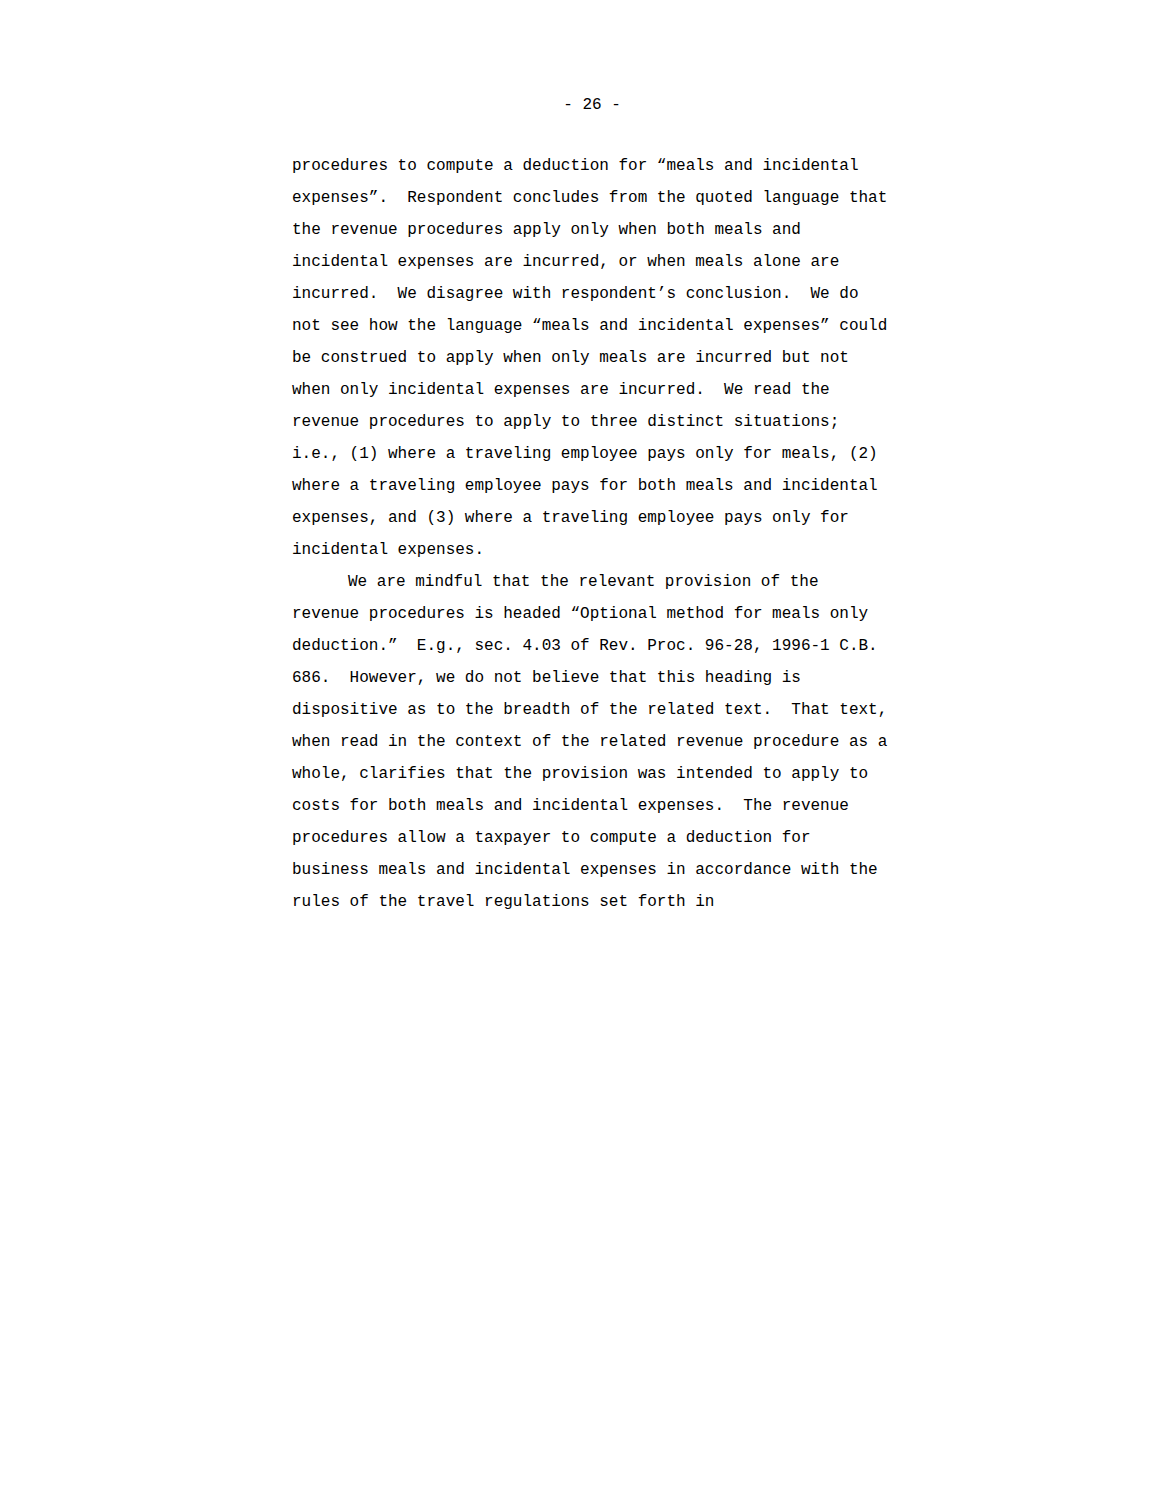- 26 -
procedures to compute a deduction for “meals and incidental expenses”. Respondent concludes from the quoted language that the revenue procedures apply only when both meals and incidental expenses are incurred, or when meals alone are incurred. We disagree with respondent’s conclusion. We do not see how the language “meals and incidental expenses” could be construed to apply when only meals are incurred but not when only incidental expenses are incurred. We read the revenue procedures to apply to three distinct situations; i.e., (1) where a traveling employee pays only for meals, (2) where a traveling employee pays for both meals and incidental expenses, and (3) where a traveling employee pays only for incidental expenses.
We are mindful that the relevant provision of the revenue procedures is headed “Optional method for meals only deduction.” E.g., sec. 4.03 of Rev. Proc. 96-28, 1996-1 C.B. 686. However, we do not believe that this heading is dispositive as to the breadth of the related text. That text, when read in the context of the related revenue procedure as a whole, clarifies that the provision was intended to apply to costs for both meals and incidental expenses. The revenue procedures allow a taxpayer to compute a deduction for business meals and incidental expenses in accordance with the rules of the travel regulations set forth in